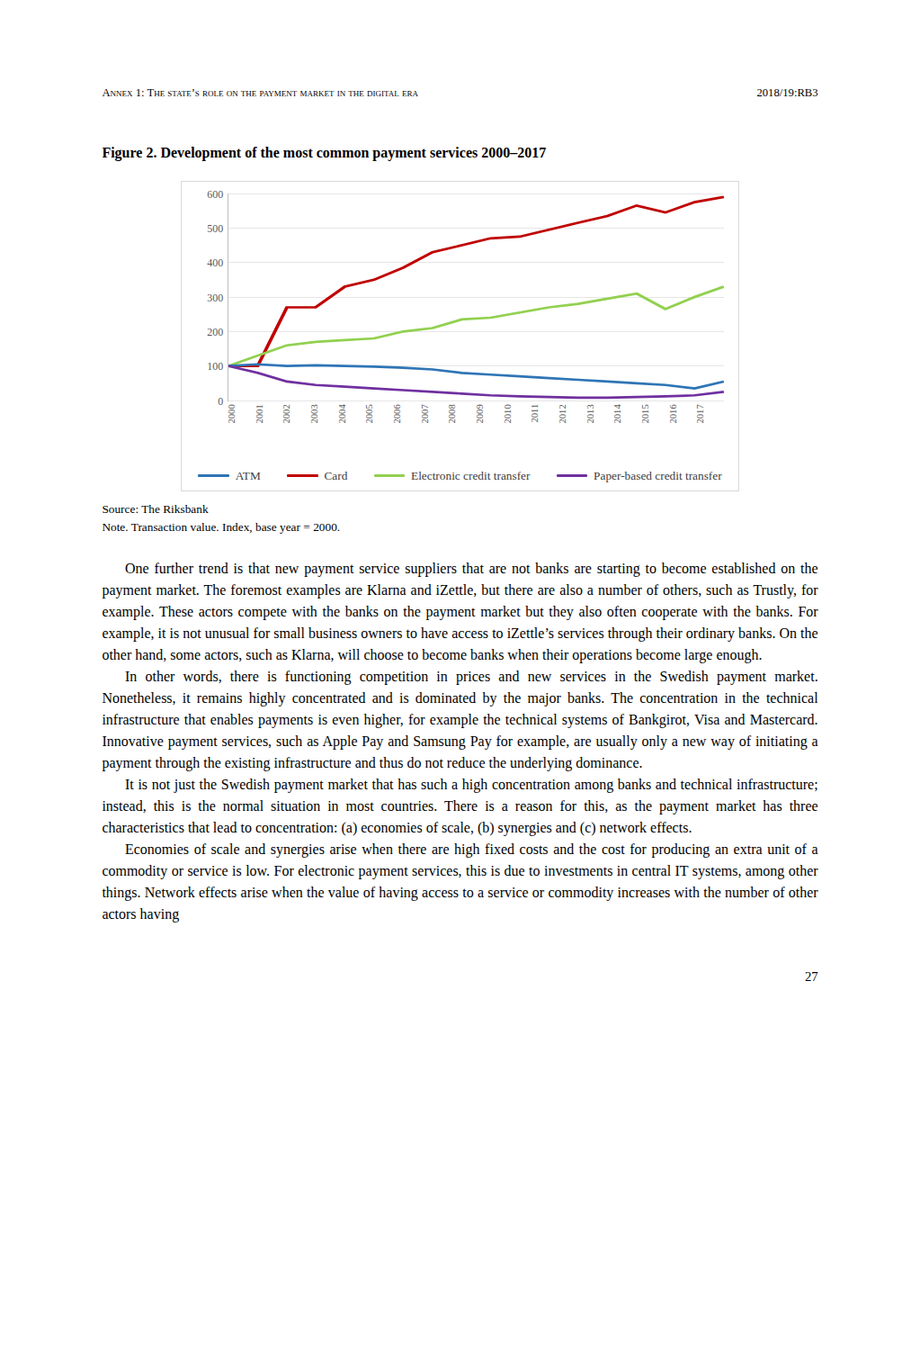Annex 1: The state’s role on the payment market in the digital era 2018/19:RB3
Figure 2. Development of the most common payment services 2000–2017
600
500
400
300
200
100
0
200020012002200320042005200620072008200920102011201220132014201520162017
ATM
Card
Electronic credit transfer
Paper-based credit transfer
Source: The Riksbank
Note. Transaction value. Index, base year = 2000.
One further trend is that new payment service suppliers that are not banks are starting to become established on the payment market. The foremost examples are Klarna and iZettle, but there are also a number of others, such as Trustly, for example. These actors compete with the banks on the payment market but they also often cooperate with the banks. For example, it is not unusual for small business owners to have access to iZettle’s services through their ordinary banks. On the other hand, some actors, such as Klarna, will choose to become banks when their operations become large enough.
In other words, there is functioning competition in prices and new services in the Swedish payment market. Nonetheless, it remains highly concentrated and is dominated by the major banks. The concentration in the technical infrastructure that enables payments is even higher, for example the technical systems of Bankgirot, Visa and Mastercard. Innovative payment services, such as Apple Pay and Samsung Pay for example, are usually only a new way of initiating a payment through the existing infrastructure and thus do not reduce the underlying dominance.
It is not just the Swedish payment market that has such a high concentration among banks and technical infrastructure; instead, this is the normal situation in most countries. There is a reason for this, as the payment market has three characteristics that lead to concentration: (a) economies of scale, (b) synergies and (c) network effects.
Economies of scale and synergies arise when there are high fixed costs and the cost for producing an extra unit of a commodity or service is low. For electronic payment services, this is due to investments in central IT systems, among other things. Network effects arise when the value of having access to a service or commodity increases with the number of other actors having
27